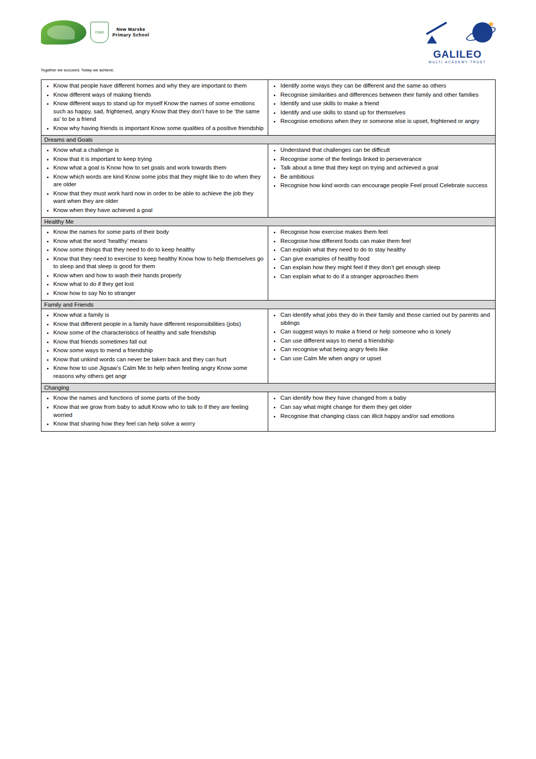Crest
New Marske
Primary School
★
GALILEO
MULTI ACADEMY TRUST
Together we succeed; Today we achieve.
| Know that people have different homes and why they are important to them Know different ways of making friends Know different ways to stand up for myself Know the names of some emotions such as happy, sad, frightened, angry Know that they don’t have to be ‘the same as’ to be a friend Know why having friends is important Know some qualities of a positive friendship | Identify some ways they can be different and the same as others Recognise similarities and differences between their family and other families Identify and use skills to make a friend Identify and use skills to stand up for themselves Recognise emotions when they or someone else is upset, frightened or angry |
| Dreams and Goals |
| Know what a challenge is Know that it is important to keep trying Know what a goal is Know how to set goals and work towards them Know which words are kind Know some jobs that they might like to do when they are older Know that they must work hard now in order to be able to achieve the job they want when they are older Know when they have achieved a goal | Understand that challenges can be difficult Recognise some of the feelings linked to perseverance Talk about a time that they kept on trying and achieved a goal Be ambitious Recognise how kind words can encourage people Feel proud Celebrate success |
| Healthy Me |
| Know the names for some parts of their body Know what the word ‘healthy’ means Know some things that they need to do to keep healthy Know that they need to exercise to keep healthy Know how to help themselves go to sleep and that sleep is good for them Know when and how to wash their hands properly Know what to do if they get lost Know how to say No to stranger | Recognise how exercise makes them feel Recognise how different foods can make them feel Can explain what they need to do to stay healthy Can give examples of healthy food Can explain how they might feel if they don’t get enough sleep Can explain what to do if a stranger approaches them |
| Family and Friends |
| Know what a family is Know that different people in a family have different responsibilities (jobs) Know some of the characteristics of healthy and safe friendship Know that friends sometimes fall out Know some ways to mend a friendship Know that unkind words can never be taken back and they can hurt Know how to use Jigsaw’s Calm Me to help when feeling angry Know some reasons why others get angr | Can identify what jobs they do in their family and those carried out by parents and siblings Can suggest ways to make a friend or help someone who is lonely Can use different ways to mend a friendship Can recognise what being angry feels like Can use Calm Me when angry or upset |
| Changing |
| Know the names and functions of some parts of the body Know that we grow from baby to adult Know who to talk to if they are feeling worried Know that sharing how they feel can help solve a worry | Can identify how they have changed from a baby Can say what might change for them they get older Recognise that changing class can illicit happy and/or sad emotions |